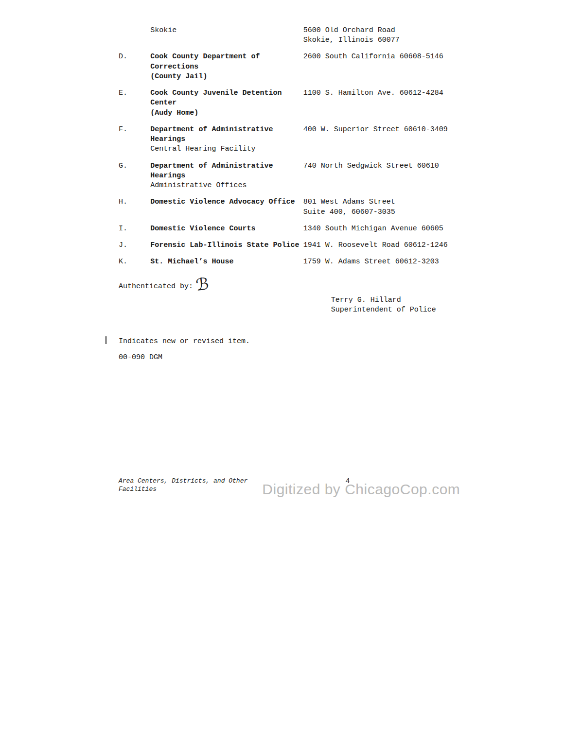| | Skokie | 5600 Old Orchard Road Skokie, Illinois 60077 |
| D. | Cook County Department of Corrections (County Jail) | 2600 South California 60608-5146 |
| E. | Cook County Juvenile Detention Center (Audy Home) | 1100 S. Hamilton Ave. 60612-4284 |
| F. | Department of Administrative Hearings Central Hearing Facility | 400 W. Superior Street 60610-3409 |
| G. | Department of Administrative Hearings Administrative Offices | 740 North Sedgwick Street 60610 |
| H. | Domestic Violence Advocacy Office | 801 West Adams Street Suite 400, 60607-3035 |
| I. | Domestic Violence Courts | 1340 South Michigan Avenue 60605 |
| J. | Forensic Lab-Illinois State Police | 1941 W. Roosevelt Road 60612-1246 |
| K. | St. Michael’s House | 1759 W. Adams Street 60612-3203 |
Authenticated by: ℬ
Terry G. Hillard
Superintendent of Police
Indicates new or revised item.
00-090 DGM
Area Centers, Districts, and Other
Facilities
4
Digitized by ChicagoCop.com